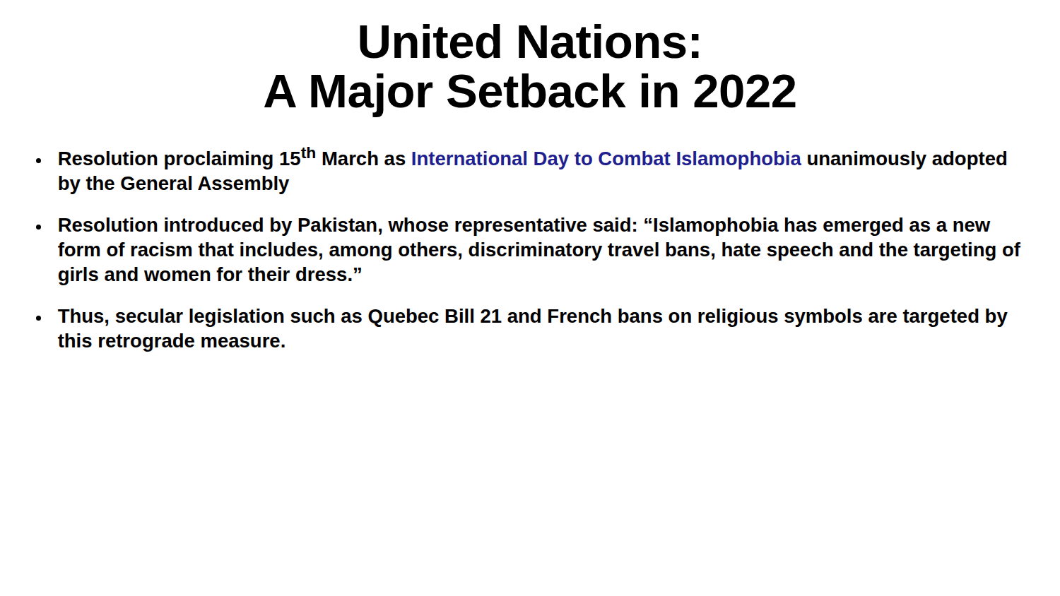United Nations:
A Major Setback in 2022
Resolution proclaiming 15th March as International Day to Combat Islamophobia unanimously adopted by the General Assembly
Resolution introduced by Pakistan, whose representative said: “Islamophobia has emerged as a new form of racism that includes, among others, discriminatory travel bans, hate speech and the targeting of girls and women for their dress.”
Thus, secular legislation such as Quebec Bill 21 and French bans on religious symbols are targeted by this retrograde measure.